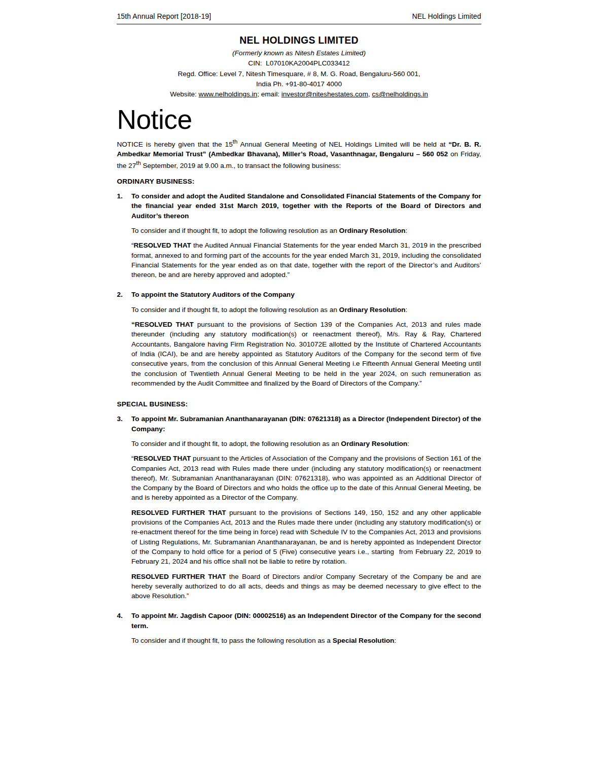15th Annual Report [2018-19]
NEL Holdings Limited
NEL HOLDINGS LIMITED
(Formerly known as Nitesh Estates Limited)
CIN: L07010KA2004PLC033412
Regd. Office: Level 7, Nitesh Timesquare, # 8, M. G. Road, Bengaluru-560 001,
India Ph. +91-80-4017 4000
Website: www.nelholdings.in; email: investor@niteshestates.com, cs@nelholdings.in
Notice
NOTICE is hereby given that the 15th Annual General Meeting of NEL Holdings Limited will be held at “Dr. B. R. Ambedkar Memorial Trust” (Ambedkar Bhavana), Miller’s Road, Vasanthnagar, Bengaluru – 560 052 on Friday, the 27th September, 2019 at 9.00 a.m., to transact the following business:
ORDINARY BUSINESS:
1.
To consider and adopt the Audited Standalone and Consolidated Financial Statements of the Company for the financial year ended 31st March 2019, together with the Reports of the Board of Directors and Auditor’s thereon
To consider and if thought fit, to adopt the following resolution as an Ordinary Resolution:
“RESOLVED THAT the Audited Annual Financial Statements for the year ended March 31, 2019 in the prescribed format, annexed to and forming part of the accounts for the year ended March 31, 2019, including the consolidated Financial Statements for the year ended as on that date, together with the report of the Director’s and Auditors’ thereon, be and are hereby approved and adopted.”
2.
To appoint the Statutory Auditors of the Company
To consider and if thought fit, to adopt the following resolution as an Ordinary Resolution:
“RESOLVED THAT pursuant to the provisions of Section 139 of the Companies Act, 2013 and rules made thereunder (including any statutory modification(s) or reenactment thereof), M/s. Ray & Ray, Chartered Accountants, Bangalore having Firm Registration No. 301072E allotted by the Institute of Chartered Accountants of India (ICAI), be and are hereby appointed as Statutory Auditors of the Company for the second term of five consecutive years, from the conclusion of this Annual General Meeting i.e Fifteenth Annual General Meeting until the conclusion of Twentieth Annual General Meeting to be held in the year 2024, on such remuneration as recommended by the Audit Committee and finalized by the Board of Directors of the Company.”
SPECIAL BUSINESS:
3.
To appoint Mr. Subramanian Ananthanarayanan (DIN: 07621318) as a Director (Independent Director) of the Company:
To consider and if thought fit, to adopt, the following resolution as an Ordinary Resolution:
“RESOLVED THAT pursuant to the Articles of Association of the Company and the provisions of Section 161 of the Companies Act, 2013 read with Rules made there under (including any statutory modification(s) or reenactment thereof), Mr. Subramanian Ananthanarayanan (DIN: 07621318), who was appointed as an Additional Director of the Company by the Board of Directors and who holds the office up to the date of this Annual General Meeting, be and is hereby appointed as a Director of the Company.
RESOLVED FURTHER THAT pursuant to the provisions of Sections 149, 150, 152 and any other applicable provisions of the Companies Act, 2013 and the Rules made there under (including any statutory modification(s) or re-enactment thereof for the time being in force) read with Schedule IV to the Companies Act, 2013 and provisions of Listing Regulations, Mr. Subramanian Ananthanarayanan, be and is hereby appointed as Independent Director of the Company to hold office for a period of 5 (Five) consecutive years i.e., starting from February 22, 2019 to February 21, 2024 and his office shall not be liable to retire by rotation.
RESOLVED FURTHER THAT the Board of Directors and/or Company Secretary of the Company be and are hereby severally authorized to do all acts, deeds and things as may be deemed necessary to give effect to the above Resolution.”
4.
To appoint Mr. Jagdish Capoor (DIN: 00002516) as an Independent Director of the Company for the second term.
To consider and if thought fit, to pass the following resolution as a Special Resolution: